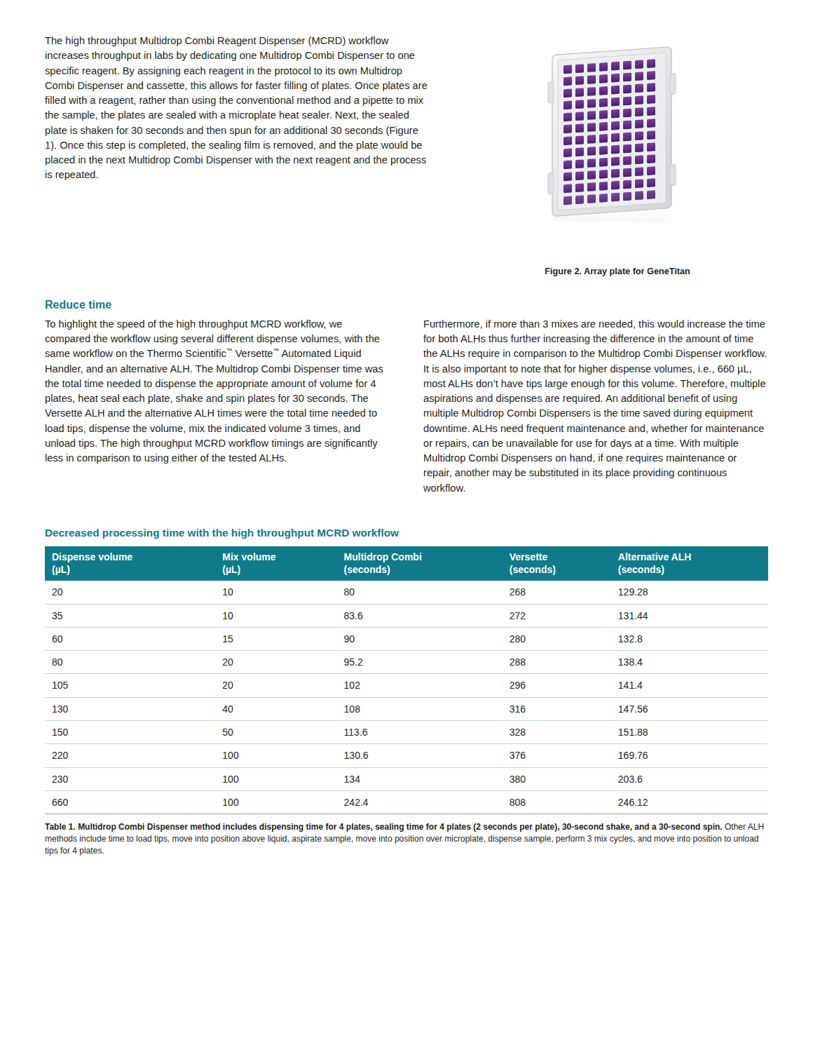The high throughput Multidrop Combi Reagent Dispenser (MCRD) workflow increases throughput in labs by dedicating one Multidrop Combi Dispenser to one specific reagent. By assigning each reagent in the protocol to its own Multidrop Combi Dispenser and cassette, this allows for faster filling of plates. Once plates are filled with a reagent, rather than using the conventional method and a pipette to mix the sample, the plates are sealed with a microplate heat sealer. Next, the sealed plate is shaken for 30 seconds and then spun for an additional 30 seconds (Figure 1). Once this step is completed, the sealing film is removed, and the plate would be placed in the next Multidrop Combi Dispenser with the next reagent and the process is repeated.
Figure 2. Array plate for GeneTitan
Reduce time
To highlight the speed of the high throughput MCRD workflow, we compared the workflow using several different dispense volumes, with the same workflow on the Thermo Scientific™ Versette™ Automated Liquid Handler, and an alternative ALH. The Multidrop Combi Dispenser time was the total time needed to dispense the appropriate amount of volume for 4 plates, heat seal each plate, shake and spin plates for 30 seconds. The Versette ALH and the alternative ALH times were the total time needed to load tips, dispense the volume, mix the indicated volume 3 times, and unload tips. The high throughput MCRD workflow timings are significantly less in comparison to using either of the tested ALHs.
Furthermore, if more than 3 mixes are needed, this would increase the time for both ALHs thus further increasing the difference in the amount of time the ALHs require in comparison to the Multidrop Combi Dispenser workflow. It is also important to note that for higher dispense volumes, i.e., 660 µL, most ALHs don’t have tips large enough for this volume. Therefore, multiple aspirations and dispenses are required. An additional benefit of using multiple Multidrop Combi Dispensers is the time saved during equipment downtime. ALHs need frequent maintenance and, whether for maintenance or repairs, can be unavailable for use for days at a time. With multiple Multidrop Combi Dispensers on hand, if one requires maintenance or repair, another may be substituted in its place providing continuous workflow.
Decreased processing time with the high throughput MCRD workflow
| Dispense volume (µL) | Mix volume (µL) | Multidrop Combi (seconds) | Versette (seconds) | Alternative ALH (seconds) |
| --- | --- | --- | --- | --- |
| 20 | 10 | 80 | 268 | 129.28 |
| 35 | 10 | 83.6 | 272 | 131.44 |
| 60 | 15 | 90 | 280 | 132.8 |
| 80 | 20 | 95.2 | 288 | 138.4 |
| 105 | 20 | 102 | 296 | 141.4 |
| 130 | 40 | 108 | 316 | 147.56 |
| 150 | 50 | 113.6 | 328 | 151.88 |
| 220 | 100 | 130.6 | 376 | 169.76 |
| 230 | 100 | 134 | 380 | 203.6 |
| 660 | 100 | 242.4 | 808 | 246.12 |
Table 1. Multidrop Combi Dispenser method includes dispensing time for 4 plates, sealing time for 4 plates (2 seconds per plate), 30-second shake, and a 30-second spin. Other ALH methods include time to load tips, move into position above liquid, aspirate sample, move into position over microplate, dispense sample, perform 3 mix cycles, and move into position to unload tips for 4 plates.